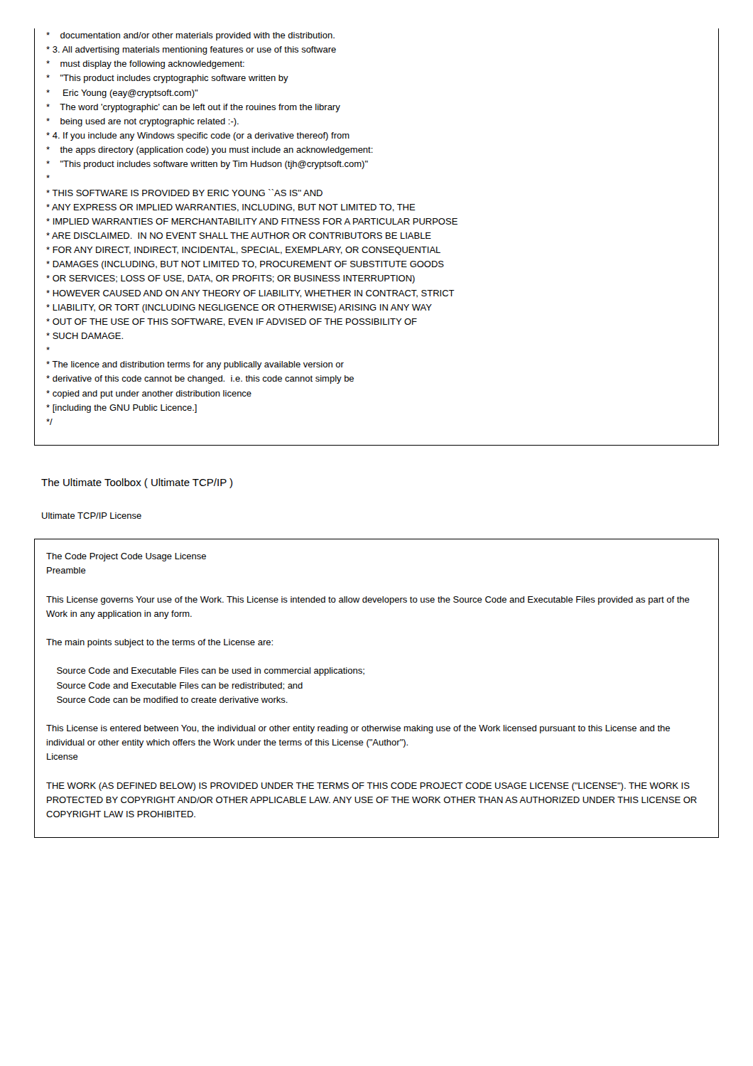* documentation and/or other materials provided with the distribution. * 3. All advertising materials mentioning features or use of this software * must display the following acknowledgement: * "This product includes cryptographic software written by * Eric Young (eay@cryptsoft.com)" * The word 'cryptographic' can be left out if the rouines from the library * being used are not cryptographic related :-). * 4. If you include any Windows specific code (or a derivative thereof) from * the apps directory (application code) you must include an acknowledgement: * "This product includes software written by Tim Hudson (tjh@cryptsoft.com)" * * THIS SOFTWARE IS PROVIDED BY ERIC YOUNG ``AS IS'' AND * ANY EXPRESS OR IMPLIED WARRANTIES, INCLUDING, BUT NOT LIMITED TO, THE * IMPLIED WARRANTIES OF MERCHANTABILITY AND FITNESS FOR A PARTICULAR PURPOSE * ARE DISCLAIMED. IN NO EVENT SHALL THE AUTHOR OR CONTRIBUTORS BE LIABLE * FOR ANY DIRECT, INDIRECT, INCIDENTAL, SPECIAL, EXEMPLARY, OR CONSEQUENTIAL * DAMAGES (INCLUDING, BUT NOT LIMITED TO, PROCUREMENT OF SUBSTITUTE GOODS * OR SERVICES; LOSS OF USE, DATA, OR PROFITS; OR BUSINESS INTERRUPTION) * HOWEVER CAUSED AND ON ANY THEORY OF LIABILITY, WHETHER IN CONTRACT, STRICT * LIABILITY, OR TORT (INCLUDING NEGLIGENCE OR OTHERWISE) ARISING IN ANY WAY * OUT OF THE USE OF THIS SOFTWARE, EVEN IF ADVISED OF THE POSSIBILITY OF * SUCH DAMAGE. * * The licence and distribution terms for any publically available version or * derivative of this code cannot be changed. i.e. this code cannot simply be * copied and put under another distribution licence * [including the GNU Public Licence.] */
The Ultimate Toolbox ( Ultimate TCP/IP )
Ultimate TCP/IP License
The Code Project Code Usage License Preamble This License governs Your use of the Work. This License is intended to allow developers to use the Source Code and Executable Files provided as part of the Work in any application in any form. The main points subject to the terms of the License are: Source Code and Executable Files can be used in commercial applications; Source Code and Executable Files can be redistributed; and Source Code can be modified to create derivative works. This License is entered between You, the individual or other entity reading or otherwise making use of the Work licensed pursuant to this License and the individual or other entity which offers the Work under the terms of this License ("Author"). License THE WORK (AS DEFINED BELOW) IS PROVIDED UNDER THE TERMS OF THIS CODE PROJECT CODE USAGE LICENSE ("LICENSE"). THE WORK IS PROTECTED BY COPYRIGHT AND/OR OTHER APPLICABLE LAW. ANY USE OF THE WORK OTHER THAN AS AUTHORIZED UNDER THIS LICENSE OR COPYRIGHT LAW IS PROHIBITED.